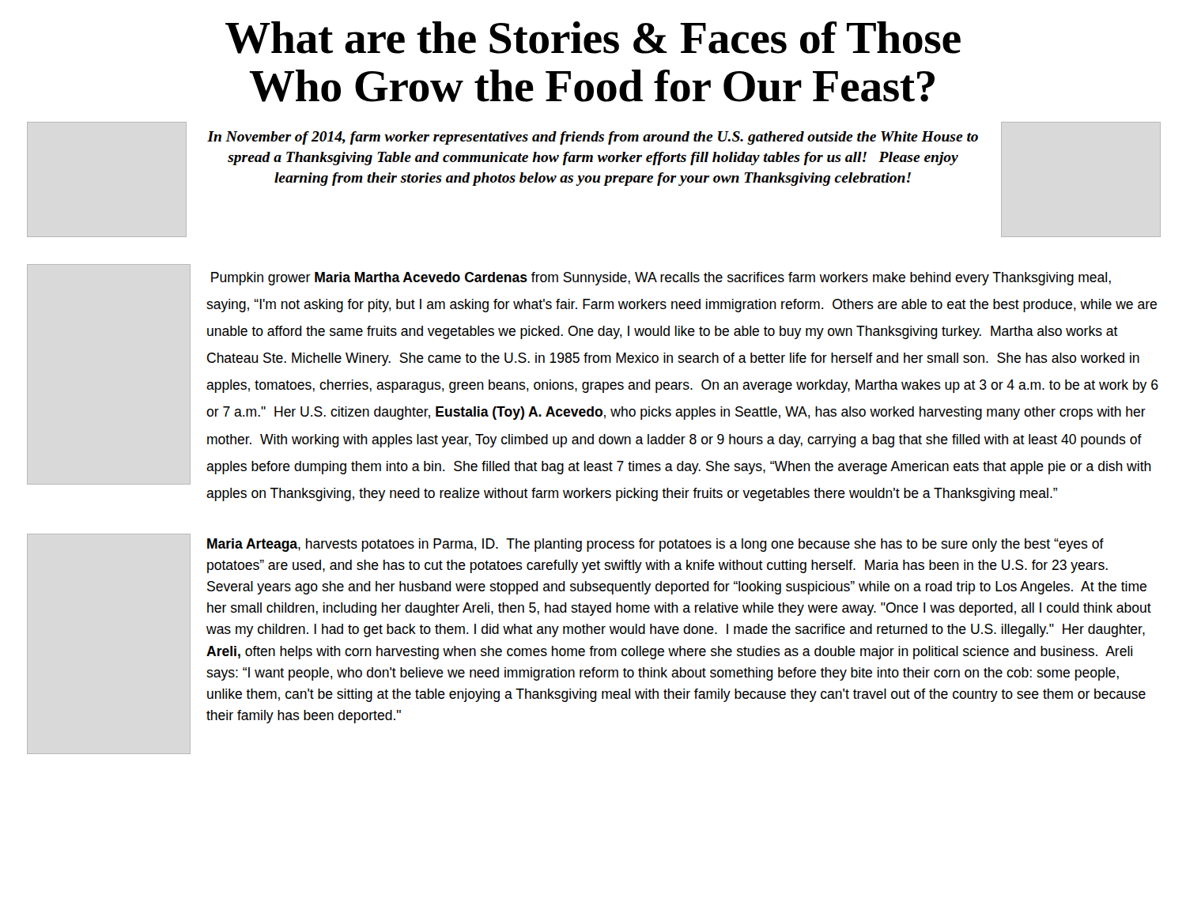What are the Stories & Faces of Those
Who Grow the Food for Our Feast?
In November of 2014, farm worker representatives and friends from around the U.S. gathered outside the White House to spread a Thanksgiving Table and communicate how farm worker efforts fill holiday tables for us all! Please enjoy learning from their stories and photos below as you prepare for your own Thanksgiving celebration!
Pumpkin grower Maria Martha Acevedo Cardenas from Sunnyside, WA recalls the sacrifices farm workers make behind every Thanksgiving meal, saying, “I'm not asking for pity, but I am asking for what's fair. Farm workers need immigration reform. Others are able to eat the best produce, while we are unable to afford the same fruits and vegetables we picked. One day, I would like to be able to buy my own Thanksgiving turkey. Martha also works at Chateau Ste. Michelle Winery. She came to the U.S. in 1985 from Mexico in search of a better life for herself and her small son. She has also worked in apples, tomatoes, cherries, asparagus, green beans, onions, grapes and pears. On an average workday, Martha wakes up at 3 or 4 a.m. to be at work by 6 or 7 a.m." Her U.S. citizen daughter, Eustalia (Toy) A. Acevedo, who picks apples in Seattle, WA, has also worked harvesting many other crops with her mother. With working with apples last year, Toy climbed up and down a ladder 8 or 9 hours a day, carrying a bag that she filled with at least 40 pounds of apples before dumping them into a bin. She filled that bag at least 7 times a day. She says, “When the average American eats that apple pie or a dish with apples on Thanksgiving, they need to realize without farm workers picking their fruits or vegetables there wouldn't be a Thanksgiving meal.”
Maria Arteaga, harvests potatoes in Parma, ID. The planting process for potatoes is a long one because she has to be sure only the best “eyes of potatoes” are used, and she has to cut the potatoes carefully yet swiftly with a knife without cutting herself. Maria has been in the U.S. for 23 years. Several years ago she and her husband were stopped and subsequently deported for “looking suspicious” while on a road trip to Los Angeles. At the time her small children, including her daughter Areli, then 5, had stayed home with a relative while they were away. "Once I was deported, all I could think about was my children. I had to get back to them. I did what any mother would have done. I made the sacrifice and returned to the U.S. illegally." Her daughter, Areli, often helps with corn harvesting when she comes home from college where she studies as a double major in political science and business. Areli says: “I want people, who don't believe we need immigration reform to think about something before they bite into their corn on the cob: some people, unlike them, can't be sitting at the table enjoying a Thanksgiving meal with their family because they can't travel out of the country to see them or because their family has been deported."